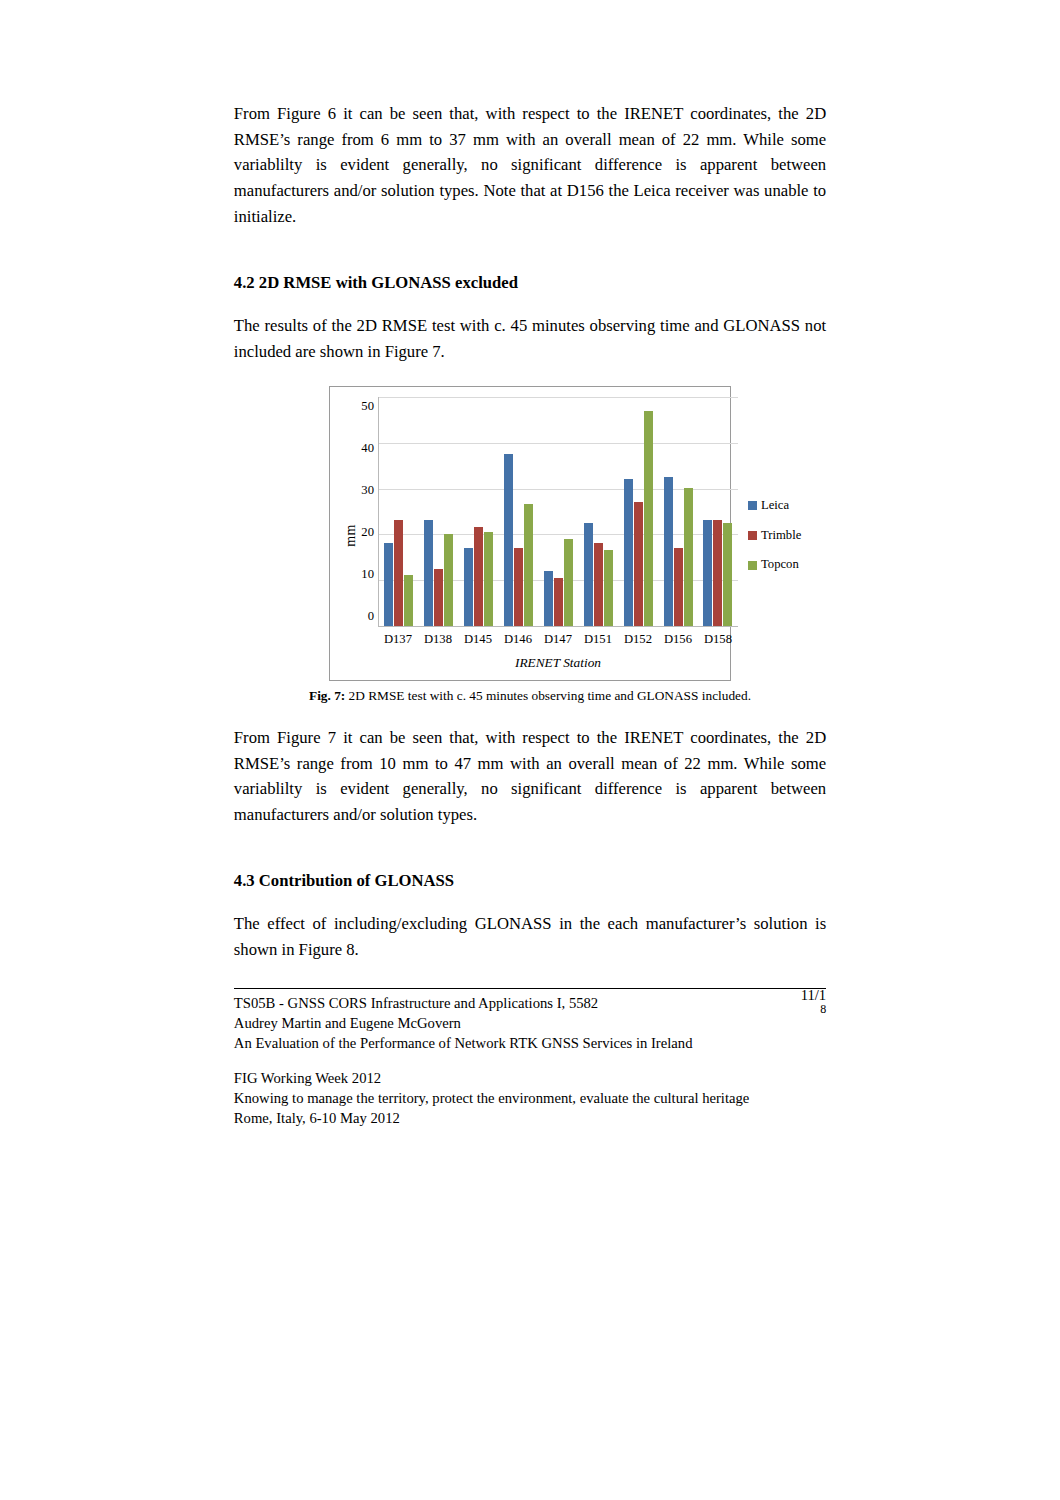From Figure 6 it can be seen that, with respect to the IRENET coordinates, the 2D RMSE’s range from 6 mm to 37 mm with an overall mean of 22 mm. While some variablilty is evident generally, no significant difference is apparent between manufacturers and/or solution types. Note that at D156 the Leica receiver was unable to initialize.
4.2 2D RMSE with GLONASS excluded
The results of the 2D RMSE test with c. 45 minutes observing time and GLONASS not included are shown in Figure 7.
mm
50 40 30 20 10 0
D137 D138 D145 D146 D147 D151 D152 D156 D158
IRENET Station
Leica
Trimble
Topcon
Fig. 7: 2D RMSE test with c. 45 minutes observing time and GLONASS included.
From Figure 7 it can be seen that, with respect to the IRENET coordinates, the 2D RMSE’s range from 10 mm to 47 mm with an overall mean of 22 mm. While some variablilty is evident generally, no significant difference is apparent between manufacturers and/or solution types.
4.3 Contribution of GLONASS
The effect of including/excluding GLONASS in the each manufacturer’s solution is shown in Figure 8.
11/18
TS05B - GNSS CORS Infrastructure and Applications I, 5582
Audrey Martin and Eugene McGovern
An Evaluation of the Performance of Network RTK GNSS Services in Ireland
FIG Working Week 2012
Knowing to manage the territory, protect the environment, evaluate the cultural heritage
Rome, Italy, 6-10 May 2012